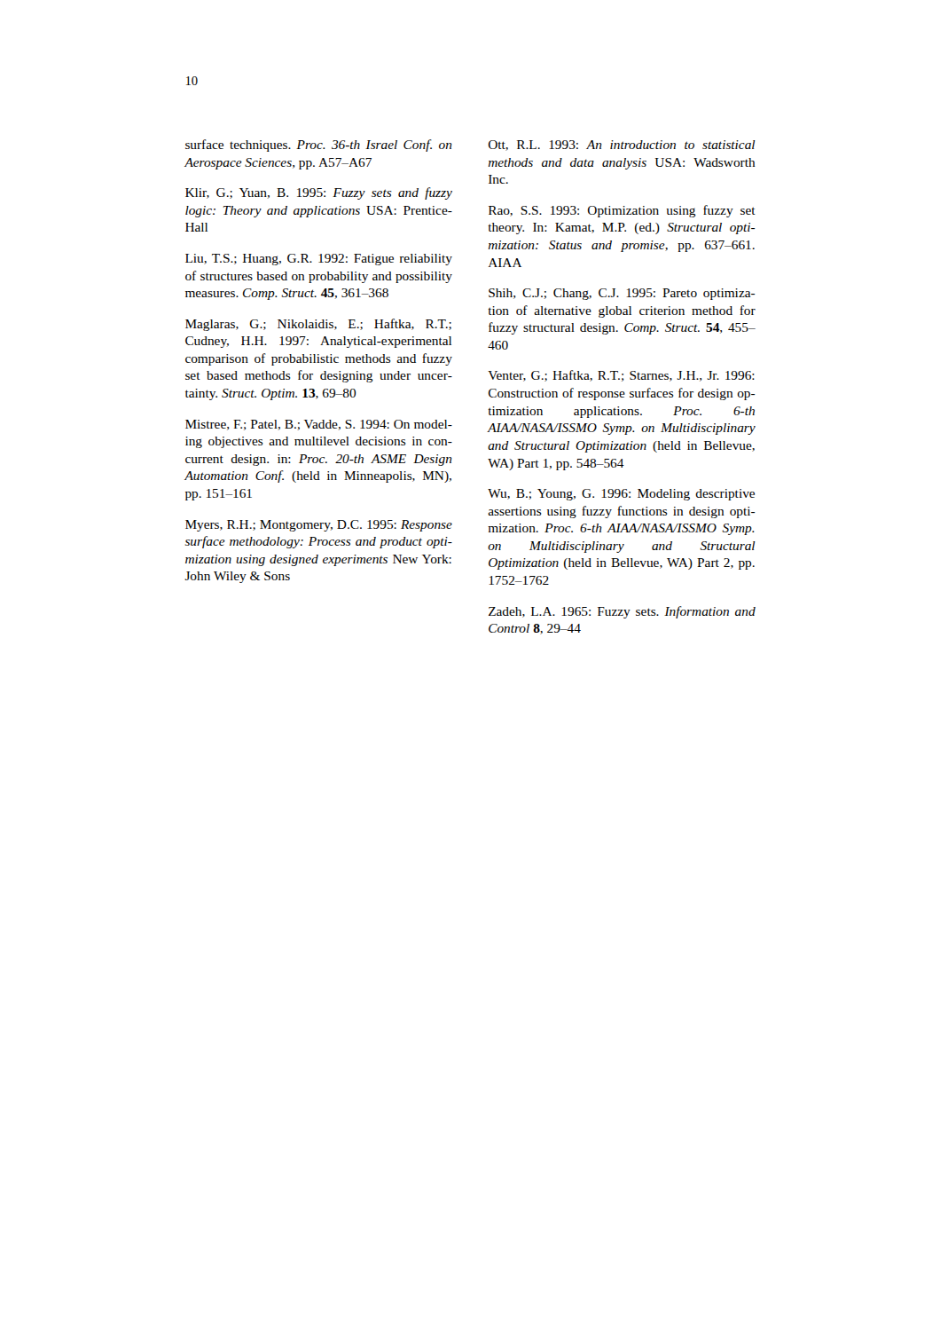10
surface techniques. Proc. 36-th Israel Conf. on Aerospace Sciences, pp. A57–A67
Klir, G.; Yuan, B. 1995: Fuzzy sets and fuzzy logic: Theory and applications USA: Prentice-Hall
Liu, T.S.; Huang, G.R. 1992: Fatigue reliability of structures based on probability and possibility measures. Comp. Struct. 45, 361–368
Maglaras, G.; Nikolaidis, E.; Haftka, R.T.; Cudney, H.H. 1997: Analytical-experimental comparison of probabilistic methods and fuzzy set based methods for designing under uncertainty. Struct. Optim. 13, 69–80
Mistree, F.; Patel, B.; Vadde, S. 1994: On modeling objectives and multilevel decisions in concurrent design. in: Proc. 20-th ASME Design Automation Conf. (held in Minneapolis, MN), pp. 151–161
Myers, R.H.; Montgomery, D.C. 1995: Response surface methodology: Process and product optimization using designed experiments New York: John Wiley & Sons
Ott, R.L. 1993: An introduction to statistical methods and data analysis USA: Wadsworth Inc.
Rao, S.S. 1993: Optimization using fuzzy set theory. In: Kamat, M.P. (ed.) Structural optimization: Status and promise, pp. 637–661. AIAA
Shih, C.J.; Chang, C.J. 1995: Pareto optimization of alternative global criterion method for fuzzy structural design. Comp. Struct. 54, 455–460
Venter, G.; Haftka, R.T.; Starnes, J.H., Jr. 1996: Construction of response surfaces for design optimization applications. Proc. 6-th AIAA/NASA/ISSMO Symp. on Multidisciplinary and Structural Optimization (held in Bellevue, WA) Part 1, pp. 548–564
Wu, B.; Young, G. 1996: Modeling descriptive assertions using fuzzy functions in design optimization. Proc. 6-th AIAA/NASA/ISSMO Symp. on Multidisciplinary and Structural Optimization (held in Bellevue, WA) Part 2, pp. 1752–1762
Zadeh, L.A. 1965: Fuzzy sets. Information and Control 8, 29–44